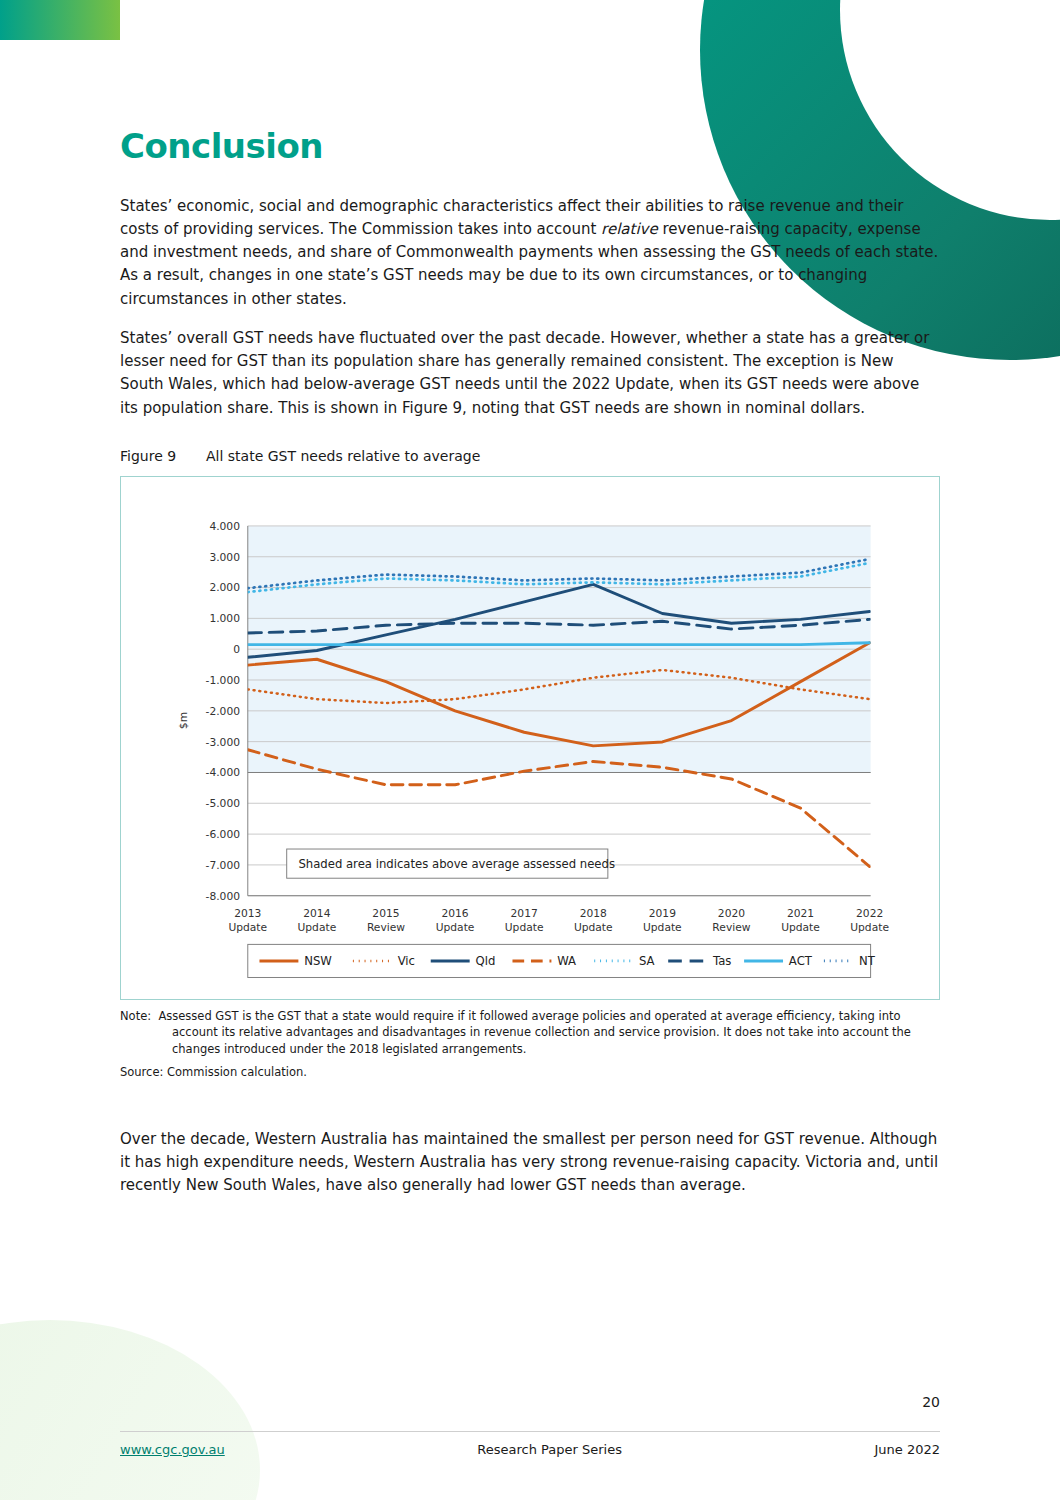Conclusion
States’ economic, social and demographic characteristics affect their abilities to raise revenue and their costs of providing services. The Commission takes into account relative revenue-raising capacity, expense and investment needs, and share of Commonwealth payments when assessing the GST needs of each state. As a result, changes in one state’s GST needs may be due to its own circumstances, or to changing circumstances in other states.
States’ overall GST needs have fluctuated over the past decade. However, whether a state has a greater or lesser need for GST than its population share has generally remained consistent. The exception is New South Wales, which had below-average GST needs until the 2022 Update, when its GST needs were above its population share. This is shown in Figure 9, noting that GST needs are shown in nominal dollars.
Figure 9 All state GST needs relative to average
4.000 3.000 2.000 1.000 0 -1.000 -2.000 -3.000 -4.000 -5.000 -6.000 -7.000 -8.000 $m 2013Update 2014Update 2015Review 2016Update 2017Update 2018Update 2019Update 2020Review 2021Update 2022Update Shaded area indicates above average assessed needs NSW Vic Qld WA SA Tas ACT NT
Note: Assessed GST is the GST that a state would require if it followed average policies and operated at average efficiency, taking into account its relative advantages and disadvantages in revenue collection and service provision. It does not take into account the changes introduced under the 2018 legislated arrangements.
Source: Commission calculation.
Over the decade, Western Australia has maintained the smallest per person need for GST revenue. Although it has high expenditure needs, Western Australia has very strong revenue-raising capacity. Victoria and, until recently New South Wales, have also generally had lower GST needs than average.
20
www.cgc.gov.au
Research Paper Series
June 2022